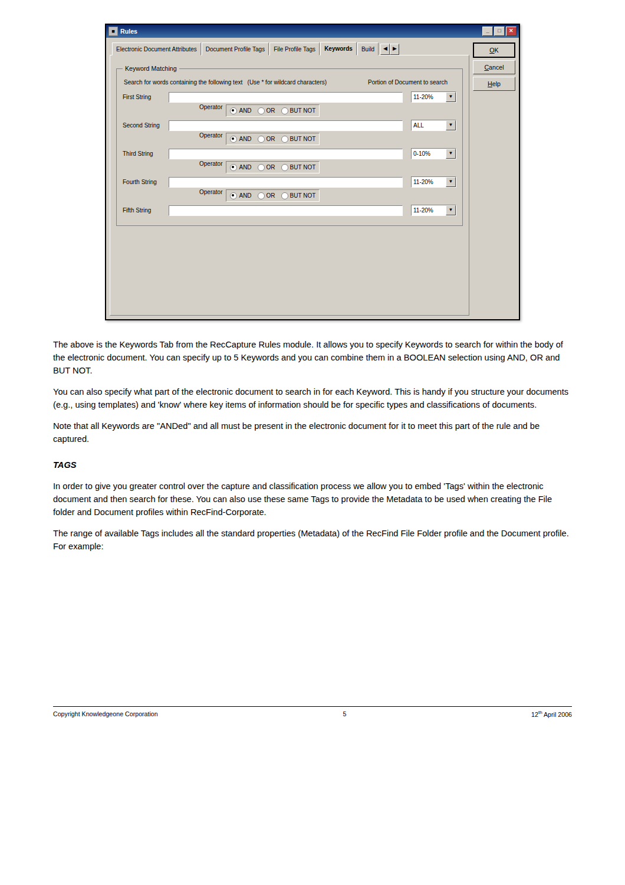■ Rules
_ □ ✕
Electronic Document Attributes
Document Profile Tags
File Profile Tags
Keywords
Build
◀ ▶
Keyword Matching
Search for words containing the following text (Use * for wildcard characters)
Portion of Document to search
First String
11-20%▼
Operator
AND OR BUT NOT
Second String
ALL▼
Operator
AND OR BUT NOT
Third String
0-10%▼
Operator
AND OR BUT NOT
Fourth String
11-20%▼
Operator
AND OR BUT NOT
Fifth String
11-20%▼
OK
Cancel
Help
The above is the Keywords Tab from the RecCapture Rules module. It allows you to specify Keywords to search for within the body of the electronic document. You can specify up to 5 Keywords and you can combine them in a BOOLEAN selection using AND, OR and BUT NOT.
You can also specify what part of the electronic document to search in for each Keyword. This is handy if you structure your documents (e.g., using templates) and 'know' where key items of information should be for specific types and classifications of documents.
Note that all Keywords are "ANDed" and all must be present in the electronic document for it to meet this part of the rule and be captured.
TAGS
In order to give you greater control over the capture and classification process we allow you to embed 'Tags' within the electronic document and then search for these. You can also use these same Tags to provide the Metadata to be used when creating the File folder and Document profiles within RecFind-Corporate.
The range of available Tags includes all the standard properties (Metadata) of the RecFind File Folder profile and the Document profile. For example:
Copyright Knowledgeone Corporation
5
12th April 2006